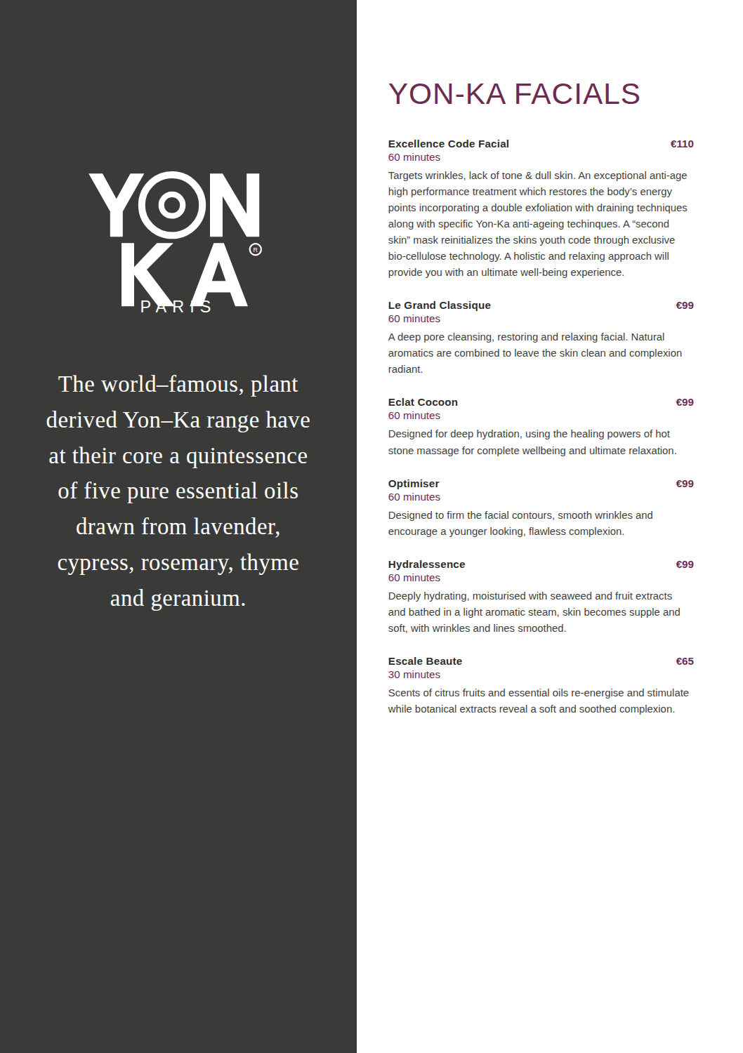R PARIS
The world–famous, plant derived Yon–Ka range have at their core a quintessence of five pure essential oils drawn from lavender, cypress, rosemary, thyme and geranium.
YON-KA FACIALS
Excellence Code Facial €110
60 minutes
Targets wrinkles, lack of tone & dull skin. An exceptional anti-age high performance treatment which restores the body’s energy points incorporating a double exfoliation with draining techniques along with specific Yon-Ka anti-ageing techinques. A “second skin” mask reinitializes the skins youth code through exclusive bio-cellulose technology. A holistic and relaxing approach will provide you with an ultimate well-being experience.
Le Grand Classique €99
60 minutes
A deep pore cleansing, restoring and relaxing facial. Natural aromatics are combined to leave the skin clean and complexion radiant.
Eclat Cocoon €99
60 minutes
Designed for deep hydration, using the healing powers of hot stone massage for complete wellbeing and ultimate relaxation.
Optimiser €99
60 minutes
Designed to firm the facial contours, smooth wrinkles and encourage a younger looking, flawless complexion.
Hydralessence €99
60 minutes
Deeply hydrating, moisturised with seaweed and fruit extracts and bathed in a light aromatic steam, skin becomes supple and soft, with wrinkles and lines smoothed.
Escale Beaute €65
30 minutes
Scents of citrus fruits and essential oils re-energise and stimulate while botanical extracts reveal a soft and soothed complexion.